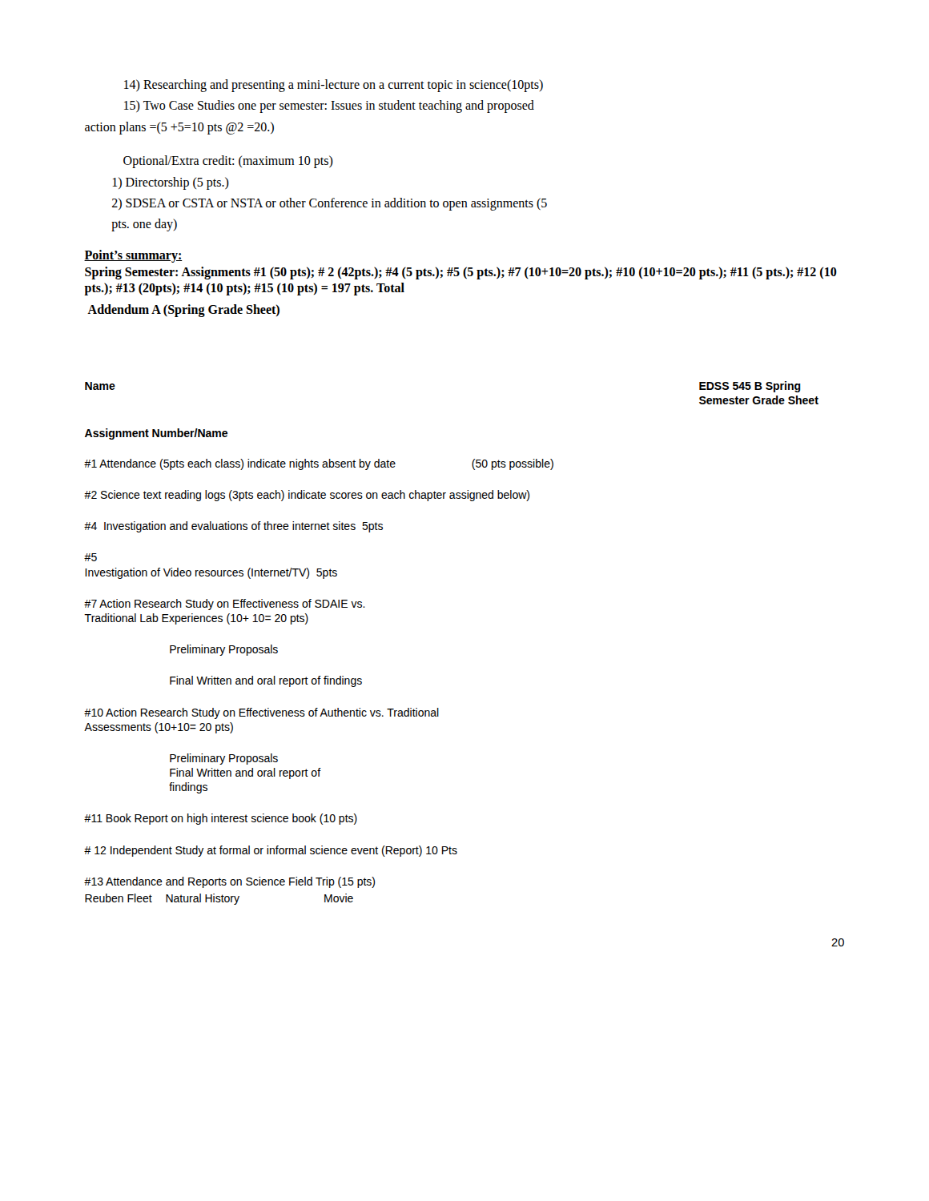14) Researching and presenting a mini-lecture on a current topic in science(10pts)
15) Two Case Studies one per semester: Issues in student teaching and proposed
action plans =(5 +5=10 pts @2 =20.)
Optional/Extra credit: (maximum 10 pts)
1) Directorship (5 pts.)
2) SDSEA or CSTA or NSTA or other Conference in addition to open assignments (5
pts. one day)
Point’s summary:
Spring Semester: Assignments #1 (50 pts); # 2 (42pts.); #4 (5 pts.); #5 (5 pts.); #7 (10+10=20 pts.); #10 (10+10=20 pts.); #11 (5 pts.); #12 (10 pts.); #13 (20pts); #14 (10 pts); #15 (10 pts) = 197 pts. Total
Addendum A (Spring Grade Sheet)
Name
EDSS 545 B Spring
Semester Grade Sheet
Assignment Number/Name
#1 Attendance (5pts each class) indicate nights absent by date (50 pts possible)
#2 Science text reading logs (3pts each) indicate scores on each chapter assigned below)
#4 Investigation and evaluations of three internet sites 5pts
#5
Investigation of Video resources (Internet/TV) 5pts
#7 Action Research Study on Effectiveness of SDAIE vs.
Traditional Lab Experiences (10+ 10= 20 pts)
Preliminary Proposals
Final Written and oral report of findings
#10 Action Research Study on Effectiveness of Authentic vs. Traditional
Assessments (10+10= 20 pts)
Preliminary Proposals
Final Written and oral report of
findings
#11 Book Report on high interest science book (10 pts)
# 12 Independent Study at formal or informal science event (Report) 10 Pts
#13 Attendance and Reports on Science Field Trip (15 pts)
Reuben FleetNatural History Movie
20